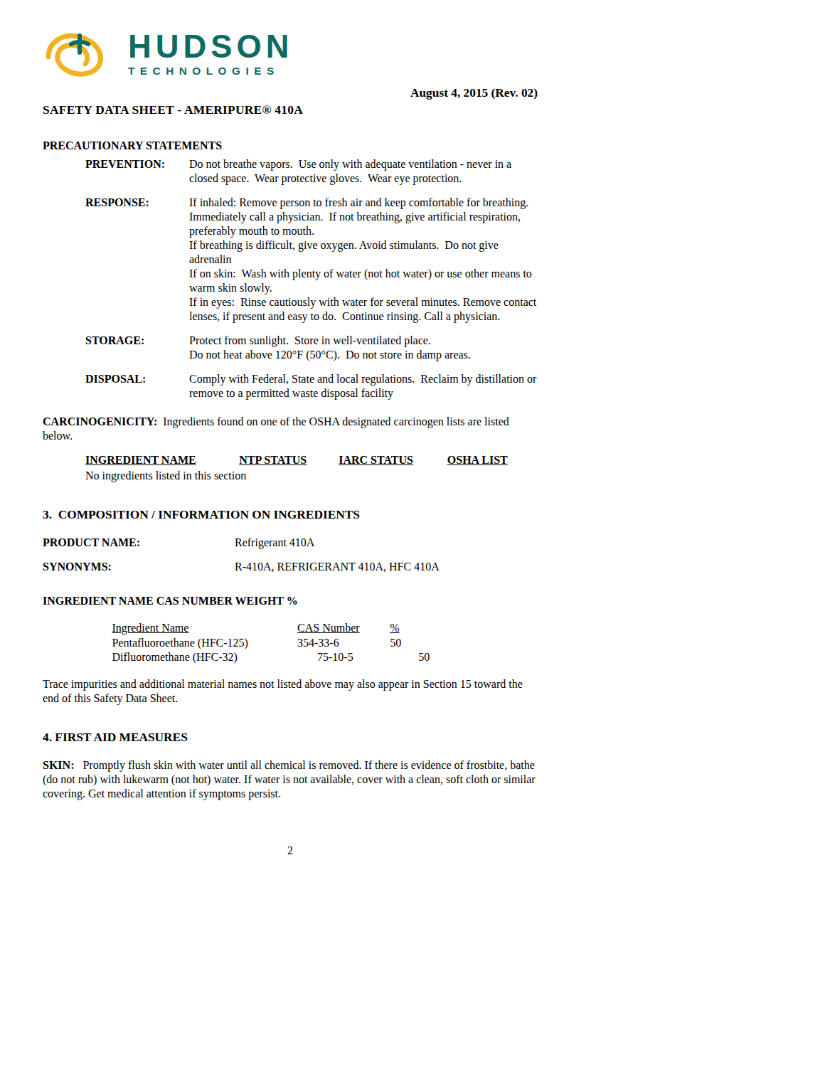HUDSON
TECHNOLOGIES
August 4, 2015 (Rev. 02)
SAFETY DATA SHEET - AMERIPURE® 410A
PRECAUTIONARY STATEMENTS
| PREVENTION: | Do not breathe vapors. Use only with adequate ventilation - never in a closed space. Wear protective gloves. Wear eye protection. |
| RESPONSE: | If inhaled: Remove person to fresh air and keep comfortable for breathing. Immediately call a physician. If not breathing, give artificial respiration, preferably mouth to mouth. If breathing is difficult, give oxygen. Avoid stimulants. Do not give adrenalin If on skin: Wash with plenty of water (not hot water) or use other means to warm skin slowly. If in eyes: Rinse cautiously with water for several minutes. Remove contact lenses, if present and easy to do. Continue rinsing. Call a physician. |
| STORAGE: | Protect from sunlight. Store in well-ventilated place. Do not heat above 120°F (50°C). Do not store in damp areas. |
| DISPOSAL: | Comply with Federal, State and local regulations. Reclaim by distillation or remove to a permitted waste disposal facility |
CARCINOGENICITY: Ingredients found on one of the OSHA designated carcinogen lists are listed below.
| INGREDIENT NAME | NTP STATUS | IARC STATUS | OSHA LIST |
| --- | --- | --- | --- |
| No ingredients listed in this section |
3. COMPOSITION / INFORMATION ON INGREDIENTS
| PRODUCT NAME: | Refrigerant 410A |
| SYNONYMS: | R-410A, REFRIGERANT 410A, HFC 410A |
INGREDIENT NAME CAS NUMBER WEIGHT %
| Ingredient Name | CAS Number | % |
| --- | --- | --- |
| Pentafluoroethane (HFC-125) | 354-33-6 | 50 |
| Difluoromethane (HFC-32) | 75-10-5 | 50 |
Trace impurities and additional material names not listed above may also appear in Section 15 toward the end of this Safety Data Sheet.
4. FIRST AID MEASURES
SKIN: Promptly flush skin with water until all chemical is removed. If there is evidence of frostbite, bathe (do not rub) with lukewarm (not hot) water. If water is not available, cover with a clean, soft cloth or similar covering. Get medical attention if symptoms persist.
2